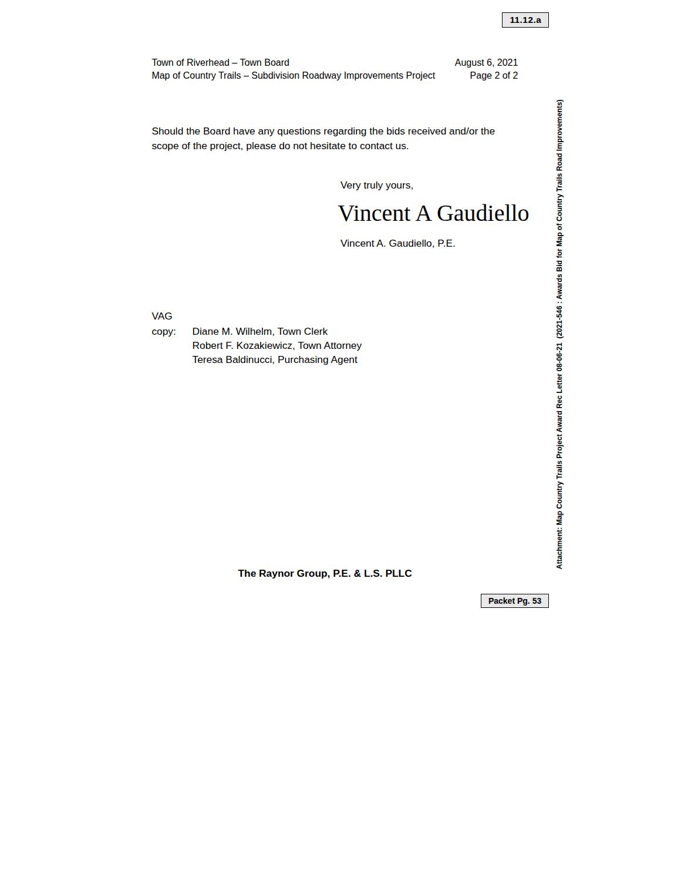11.12.a
Attachment: Map Country Trails Project Award Rec Letter 08-06-21 (2021-546 : Awards Bid for Map of Country Trails Road Improvements)
Town of Riverhead – Town Board
Map of Country Trails – Subdivision Roadway Improvements Project
August 6, 2021
Page 2 of 2
Should the Board have any questions regarding the bids received and/or the scope of the project, please do not hesitate to contact us.
Very truly yours,
Vincent A Gaudiello
Vincent A. Gaudiello, P.E.
VAG
copy:
Diane M. Wilhelm, Town Clerk
Robert F. Kozakiewicz, Town Attorney
Teresa Baldinucci, Purchasing Agent
The Raynor Group, P.E. & L.S. PLLC
Packet Pg. 53